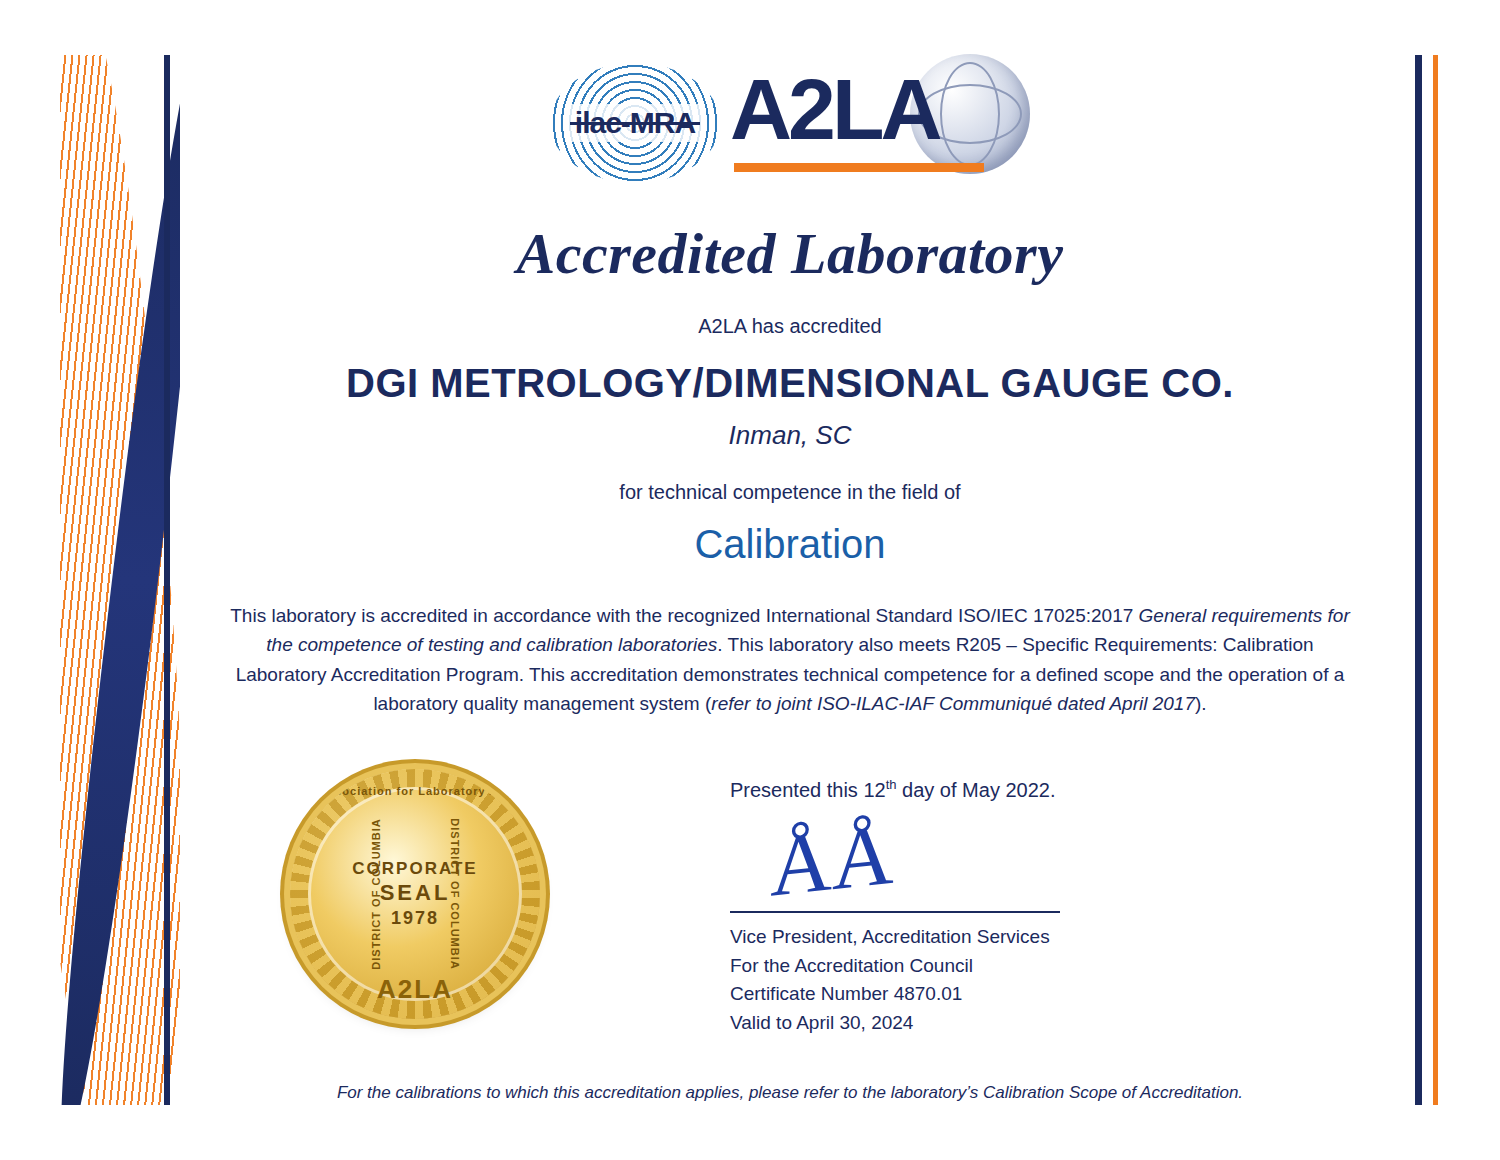ilac-MRA
A2 LA
Accredited Laboratory
A2LA has accredited
DGI METROLOGY/DIMENSIONAL GAUGE CO.
Inman, SC
for technical competence in the field of
Calibration
This laboratory is accredited in accordance with the recognized International Standard ISO/IEC 17025:2017 General requirements for the competence of testing and calibration laboratories. This laboratory also meets R205 – Specific Requirements: Calibration Laboratory Accreditation Program. This accreditation demonstrates technical competence for a defined scope and the operation of a laboratory quality management system (refer to joint ISO-ILAC-IAF Communiqué dated April 2017).
CORPORATE
SEAL
1978
American Association for Laboratory Accreditation DISTRICT OF COLUMBIA DISTRICT OF COLUMBIA A2LA
Presented this 12th day of May 2022.
ÅÅ
Vice President, Accreditation Services
For the Accreditation Council
Certificate Number 4870.01
Valid to April 30, 2024
For the calibrations to which this accreditation applies, please refer to the laboratory’s Calibration Scope of Accreditation.